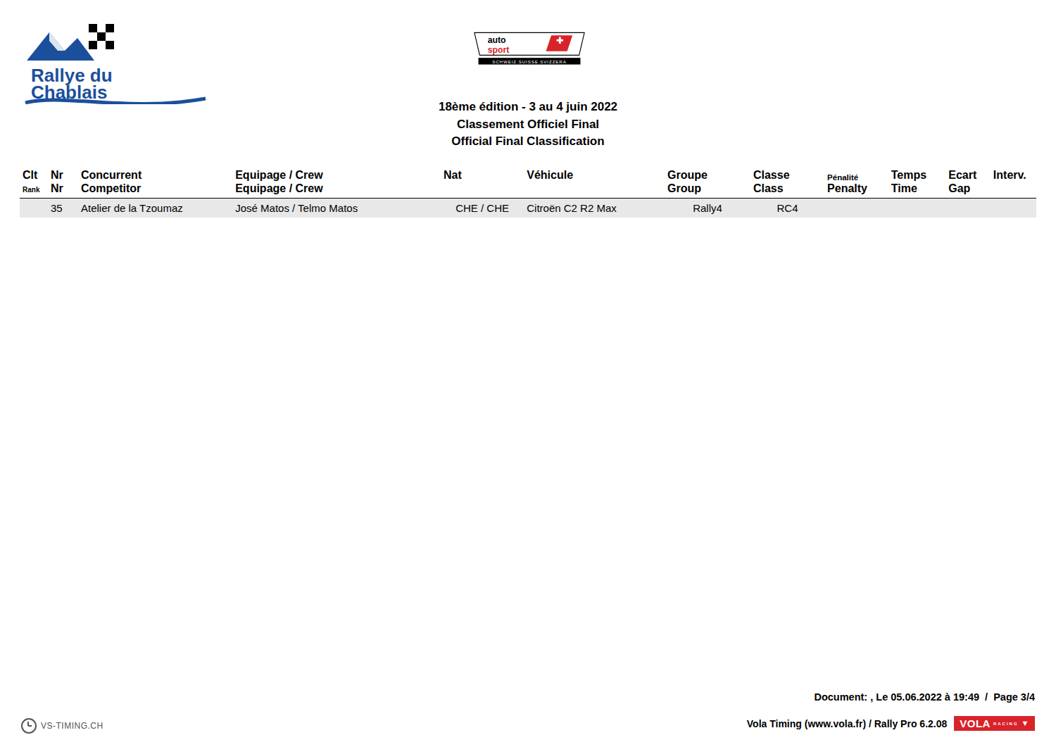Rallye du Chablais
auto sport SCHWEIZ.SUISSE.SVIZZERA
18ème édition - 3 au 4 juin 2022
Classement Officiel Final
Official Final Classification
| Clt | Nr | Concurrent | Equipage / Crew | Nat | Véhicule | Groupe | Classe | Pénalité | Temps | Ecart | Interv. |
| --- | --- | --- | --- | --- | --- | --- | --- | --- | --- | --- | --- |
| Rank | Nr | Competitor | Equipage / Crew | | | Group | Class | Penalty | Time | Gap | |
| | 35 | Atelier de la Tzoumaz | José Matos / Telmo Matos | CHE / CHE | Citroën C2 R2 Max | Rally4 | RC4 | | | | |
Document: , Le 05.06.2022 à 19:49 / Page 3/4
Vola Timing (www.vola.fr) / Rally Pro 6.2.08 VOLARACING▼
VS-TIMING.CH